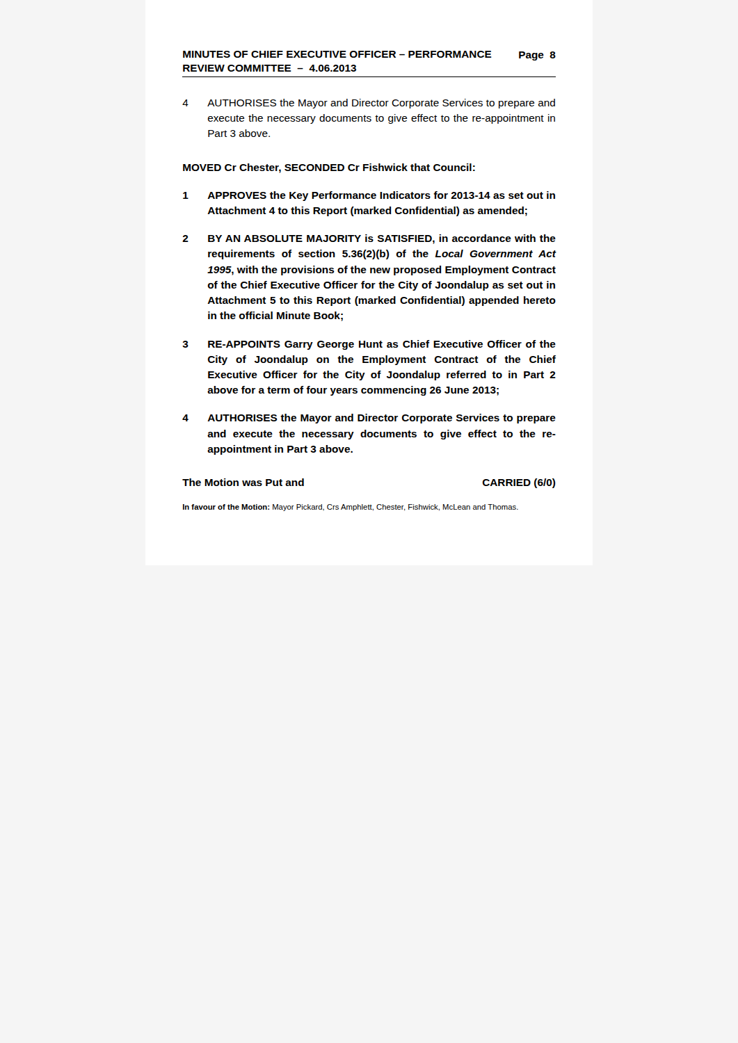Minutes of Chief Executive Officer – Performance
Review Committee – 4.06.2013
Page 8
4
AUTHORISES the Mayor and Director Corporate Services to prepare and execute the necessary documents to give effect to the re-appointment in Part 3 above.
MOVED Cr Chester, SECONDED Cr Fishwick that Council:
1 APPROVES the Key Performance Indicators for 2013-14 as set out in Attachment 4 to this Report (marked Confidential) as amended;
2 BY AN ABSOLUTE MAJORITY is SATISFIED, in accordance with the requirements of section 5.36(2)(b) of the Local Government Act 1995, with the provisions of the new proposed Employment Contract of the Chief Executive Officer for the City of Joondalup as set out in Attachment 5 to this Report (marked Confidential) appended hereto in the official Minute Book;
3 RE-APPOINTS Garry George Hunt as Chief Executive Officer of the City of Joondalup on the Employment Contract of the Chief Executive Officer for the City of Joondalup referred to in Part 2 above for a term of four years commencing 26 June 2013;
4 AUTHORISES the Mayor and Director Corporate Services to prepare and execute the necessary documents to give effect to the re-appointment in Part 3 above.
The Motion was Put and CARRIED (6/0)
In favour of the Motion: Mayor Pickard, Crs Amphlett, Chester, Fishwick, McLean and Thomas.